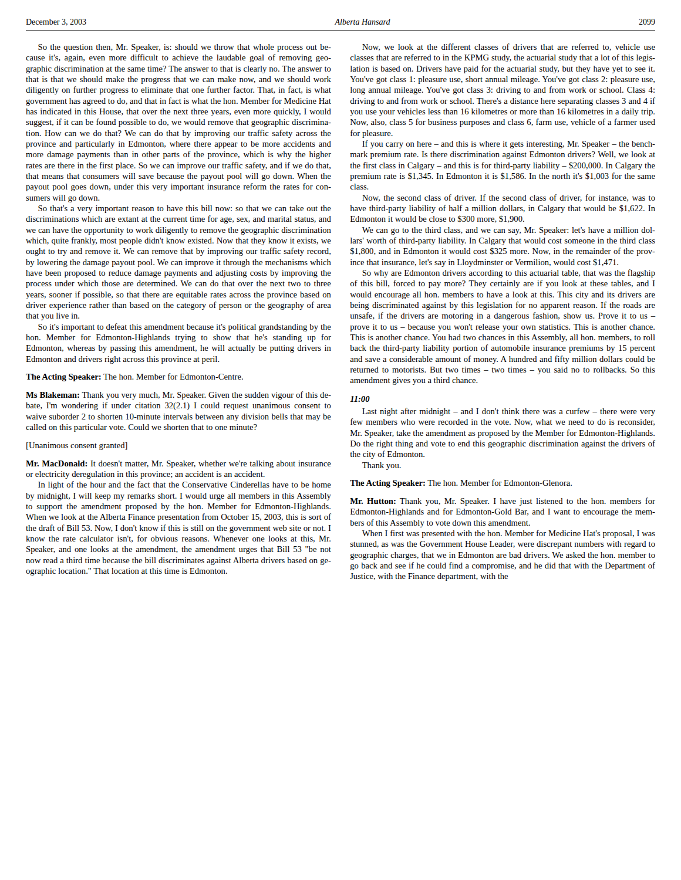December 3, 2003 Alberta Hansard 2099
So the question then, Mr. Speaker, is: should we throw that whole process out because it's, again, even more difficult to achieve the laudable goal of removing geographic discrimination at the same time? The answer to that is clearly no. The answer to that is that we should make the progress that we can make now, and we should work diligently on further progress to eliminate that one further factor. That, in fact, is what government has agreed to do, and that in fact is what the hon. Member for Medicine Hat has indicated in this House, that over the next three years, even more quickly, I would suggest, if it can be found possible to do, we would remove that geographic discrimination. How can we do that? We can do that by improving our traffic safety across the province and particularly in Edmonton, where there appear to be more accidents and more damage payments than in other parts of the province, which is why the higher rates are there in the first place. So we can improve our traffic safety, and if we do that, that means that consumers will save because the payout pool will go down. When the payout pool goes down, under this very important insurance reform the rates for consumers will go down.
So that's a very important reason to have this bill now: so that we can take out the discriminations which are extant at the current time for age, sex, and marital status, and we can have the opportunity to work diligently to remove the geographic discrimination which, quite frankly, most people didn't know existed. Now that they know it exists, we ought to try and remove it. We can remove that by improving our traffic safety record, by lowering the damage payout pool. We can improve it through the mechanisms which have been proposed to reduce damage payments and adjusting costs by improving the process under which those are determined. We can do that over the next two to three years, sooner if possible, so that there are equitable rates across the province based on driver experience rather than based on the category of person or the geography of area that you live in.
So it's important to defeat this amendment because it's political grandstanding by the hon. Member for Edmonton-Highlands trying to show that he's standing up for Edmonton, whereas by passing this amendment, he will actually be putting drivers in Edmonton and drivers right across this province at peril.
The Acting Speaker: The hon. Member for Edmonton-Centre.
Ms Blakeman: Thank you very much, Mr. Speaker. Given the sudden vigour of this debate, I'm wondering if under citation 32(2.1) I could request unanimous consent to waive suborder 2 to shorten 10-minute intervals between any division bells that may be called on this particular vote. Could we shorten that to one minute?
[Unanimous consent granted]
Mr. MacDonald: It doesn't matter, Mr. Speaker, whether we're talking about insurance or electricity deregulation in this province; an accident is an accident.
In light of the hour and the fact that the Conservative Cinderellas have to be home by midnight, I will keep my remarks short. I would urge all members in this Assembly to support the amendment proposed by the hon. Member for Edmonton-Highlands. When we look at the Alberta Finance presentation from October 15, 2003, this is sort of the draft of Bill 53. Now, I don't know if this is still on the government web site or not. I know the rate calculator isn't, for obvious reasons. Whenever one looks at this, Mr. Speaker, and one looks at the amendment, the amendment urges that Bill 53 "be not now read a third time because the bill discriminates against Alberta drivers based on geographic location." That location at this time is Edmonton.
Now, we look at the different classes of drivers that are referred to, vehicle use classes that are referred to in the KPMG study, the actuarial study that a lot of this legislation is based on. Drivers have paid for the actuarial study, but they have yet to see it. You've got class 1: pleasure use, short annual mileage. You've got class 2: pleasure use, long annual mileage. You've got class 3: driving to and from work or school. Class 4: driving to and from work or school. There's a distance here separating classes 3 and 4 if you use your vehicles less than 16 kilometres or more than 16 kilometres in a daily trip. Now, also, class 5 for business purposes and class 6, farm use, vehicle of a farmer used for pleasure.
If you carry on here – and this is where it gets interesting, Mr. Speaker – the benchmark premium rate. Is there discrimination against Edmonton drivers? Well, we look at the first class in Calgary – and this is for third-party liability – $200,000. In Calgary the premium rate is $1,345. In Edmonton it is $1,586. In the north it's $1,003 for the same class.
Now, the second class of driver. If the second class of driver, for instance, was to have third-party liability of half a million dollars, in Calgary that would be $1,622. In Edmonton it would be close to $300 more, $1,900.
We can go to the third class, and we can say, Mr. Speaker: let's have a million dollars' worth of third-party liability. In Calgary that would cost someone in the third class $1,800, and in Edmonton it would cost $325 more. Now, in the remainder of the province that insurance, let's say in Lloydminster or Vermilion, would cost $1,471.
So why are Edmonton drivers according to this actuarial table, that was the flagship of this bill, forced to pay more? They certainly are if you look at these tables, and I would encourage all hon. members to have a look at this. This city and its drivers are being discriminated against by this legislation for no apparent reason. If the roads are unsafe, if the drivers are motoring in a dangerous fashion, show us. Prove it to us – prove it to us – because you won't release your own statistics. This is another chance. This is another chance. You had two chances in this Assembly, all hon. members, to roll back the third-party liability portion of automobile insurance premiums by 15 percent and save a considerable amount of money. A hundred and fifty million dollars could be returned to motorists. But two times – two times – you said no to rollbacks. So this amendment gives you a third chance.
11:00
Last night after midnight – and I don't think there was a curfew – there were very few members who were recorded in the vote. Now, what we need to do is reconsider, Mr. Speaker, take the amendment as proposed by the Member for Edmonton-Highlands. Do the right thing and vote to end this geographic discrimination against the drivers of the city of Edmonton.
Thank you.
The Acting Speaker: The hon. Member for Edmonton-Glenora.
Mr. Hutton: Thank you, Mr. Speaker. I have just listened to the hon. members for Edmonton-Highlands and for Edmonton-Gold Bar, and I want to encourage the members of this Assembly to vote down this amendment.
When I first was presented with the hon. Member for Medicine Hat's proposal, I was stunned, as was the Government House Leader, were discrepant numbers with regard to geographic charges, that we in Edmonton are bad drivers. We asked the hon. member to go back and see if he could find a compromise, and he did that with the Department of Justice, with the Finance department, with the